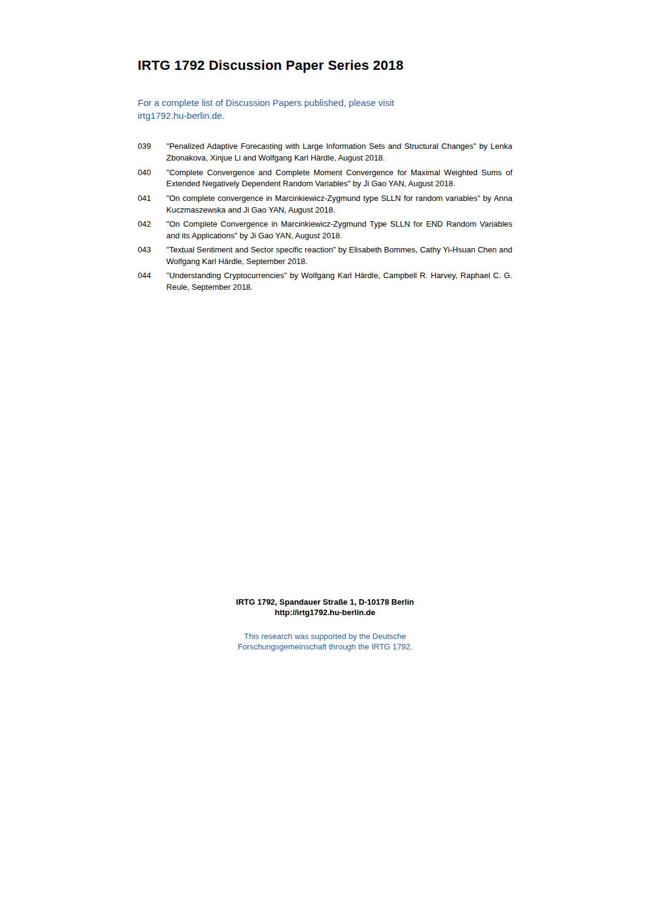IRTG 1792 Discussion Paper Series 2018
For a complete list of Discussion Papers published, please visit
irtg1792.hu-berlin.de.
| 039 | "Penalized Adaptive Forecasting with Large Information Sets and Structural Changes" by Lenka Zbonakova, Xinjue Li and Wolfgang Karl Härdle, August 2018. |
| 040 | "Complete Convergence and Complete Moment Convergence for Maximal Weighted Sums of Extended Negatively Dependent Random Variables" by Ji Gao YAN, August 2018. |
| 041 | "On complete convergence in Marcinkiewicz-Zygmund type SLLN for random variables" by Anna Kuczmaszewska and Ji Gao YAN, August 2018. |
| 042 | "On Complete Convergence in Marcinkiewicz-Zygmund Type SLLN for END Random Variables and its Applications" by Ji Gao YAN, August 2018. |
| 043 | "Textual Sentiment and Sector specific reaction" by Elisabeth Bommes, Cathy Yi-Hsuan Chen and Wolfgang Karl Härdle, September 2018. |
| 044 | "Understanding Cryptocurrencies" by Wolfgang Karl Härdle, Campbell R. Harvey, Raphael C. G. Reule, September 2018. |
IRTG 1792, Spandauer Straße 1, D-10178 Berlin
http://irtg1792.hu-berlin.de
This research was supported by the Deutsche
Forschungsgemeinschaft through the IRTG 1792.